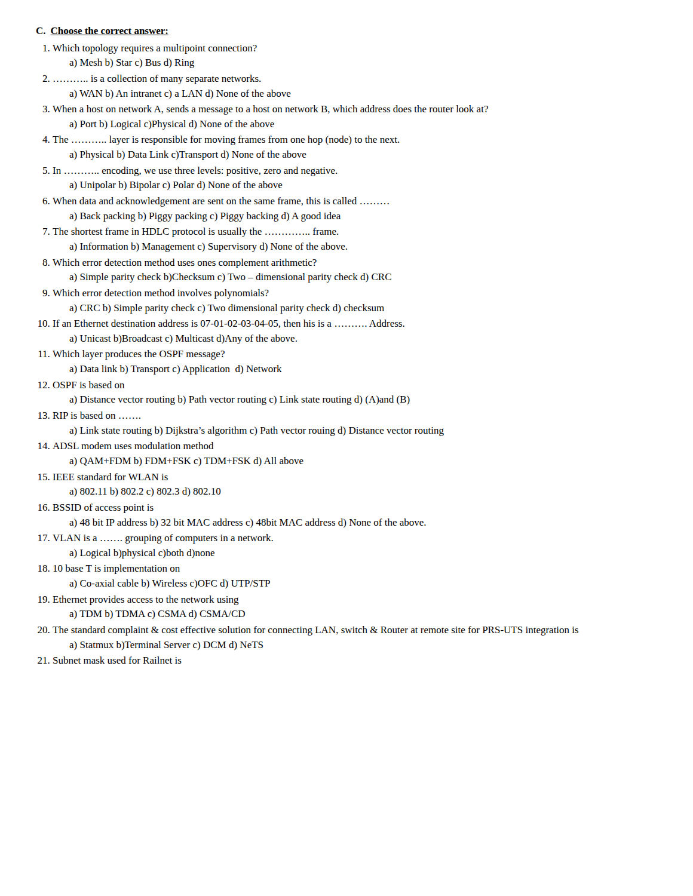C. Choose the correct answer:
Which topology requires a multipoint connection?
a) Mesh b) Star c) Bus d) Ring
……….. is a collection of many separate networks.
a) WAN b) An intranet c) a LAN d) None of the above
When a host on network A, sends a message to a host on network B, which address does the router look at?
a) Port b) Logical c)Physical d) None of the above
The ……….. layer is responsible for moving frames from one hop (node) to the next.
a) Physical b) Data Link c)Transport d) None of the above
In ……….. encoding, we use three levels: positive, zero and negative.
a) Unipolar b) Bipolar c) Polar d) None of the above
When data and acknowledgement are sent on the same frame, this is called ………
a) Back packing b) Piggy packing c) Piggy backing d) A good idea
The shortest frame in HDLC protocol is usually the ………….. frame.
a) Information b) Management c) Supervisory d) None of the above.
Which error detection method uses ones complement arithmetic?
a) Simple parity check b)Checksum c) Two – dimensional parity check d) CRC
Which error detection method involves polynomials?
a) CRC b) Simple parity check c) Two dimensional parity check d) checksum
If an Ethernet destination address is 07-01-02-03-04-05, then his is a ………. Address.
a) Unicast b)Broadcast c) Multicast d)Any of the above.
Which layer produces the OSPF message?
a) Data link b) Transport c) Application d) Network
OSPF is based on
a) Distance vector routing b) Path vector routing c) Link state routing d) (A)and (B)
RIP is based on …….
a) Link state routing b) Dijkstra’s algorithm c) Path vector rouing d) Distance vector routing
ADSL modem uses modulation method
a) QAM+FDM b) FDM+FSK c) TDM+FSK d) All above
IEEE standard for WLAN is
a) 802.11 b) 802.2 c) 802.3 d) 802.10
BSSID of access point is
a) 48 bit IP address b) 32 bit MAC address c) 48bit MAC address d) None of the above.
VLAN is a ……. grouping of computers in a network.
a) Logical b)physical c)both d)none
10 base T is implementation on
a) Co-axial cable b) Wireless c)OFC d) UTP/STP
Ethernet provides access to the network using
a) TDM b) TDMA c) CSMA d) CSMA/CD
The standard complaint & cost effective solution for connecting LAN, switch & Router at remote site for PRS-UTS integration is
a) Statmux b)Terminal Server c) DCM d) NeTS
Subnet mask used for Railnet is